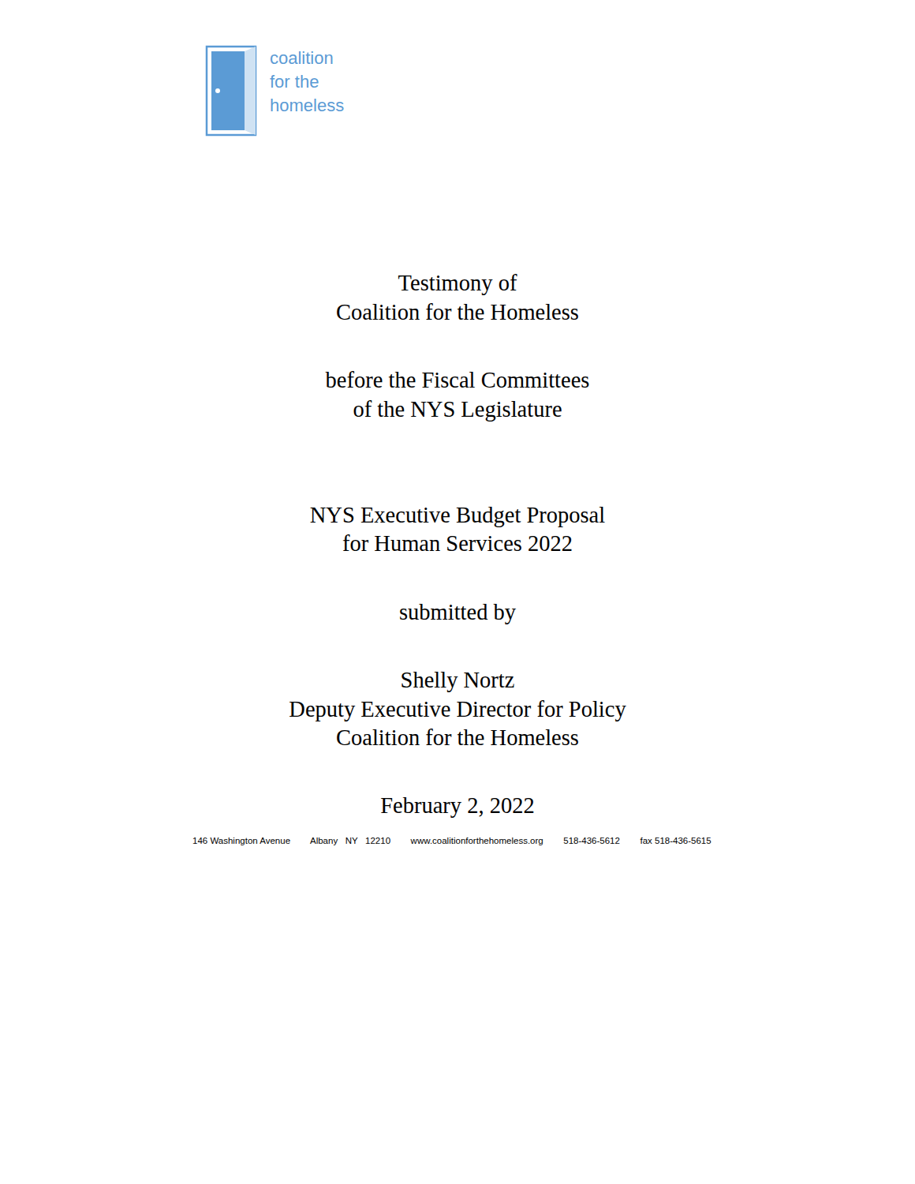coalition for the homeless
Testimony of
Coalition for the Homeless
before the Fiscal Committees
of the NYS Legislature
NYS Executive Budget Proposal
for Human Services 2022
submitted by
Shelly Nortz
Deputy Executive Director for Policy
Coalition for the Homeless
February 2, 2022
146 Washington Avenue Albany NY 12210 www.coalitionforthehomeless.org 518-436-5612 fax 518-436-5615